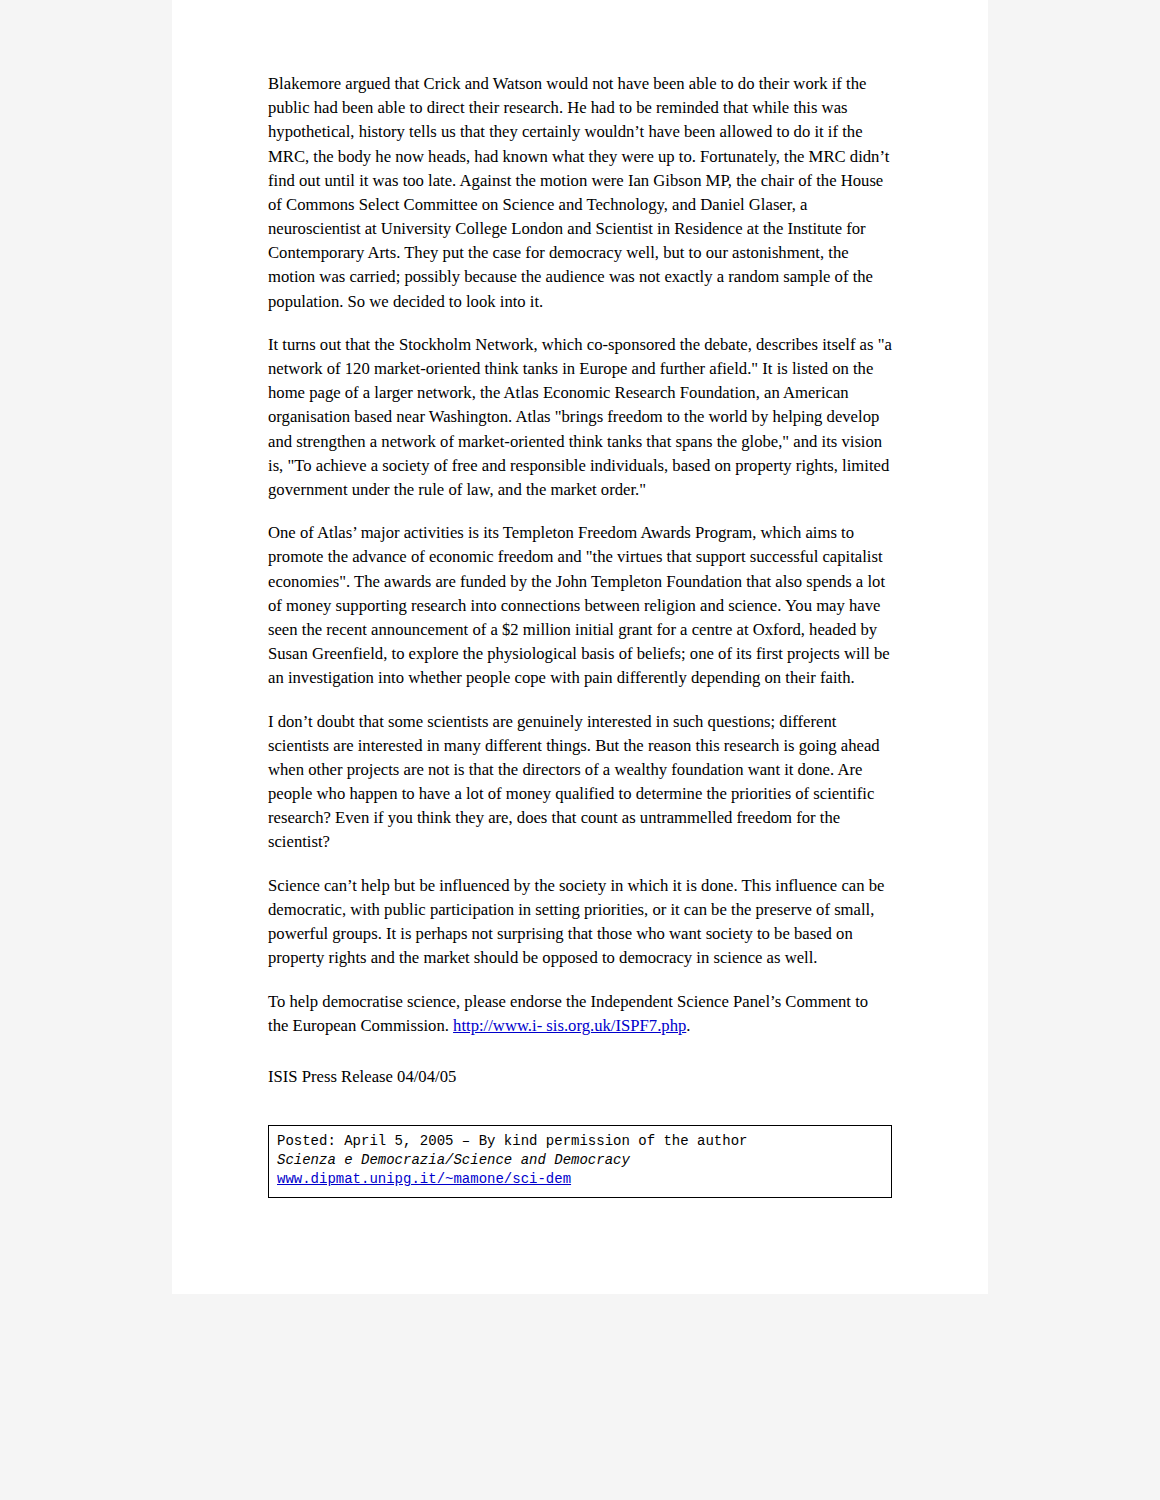Blakemore argued that Crick and Watson would not have been able to do their work if the public had been able to direct their research. He had to be reminded that while this was hypothetical, history tells us that they certainly wouldn’t have been allowed to do it if the MRC, the body he now heads, had known what they were up to. Fortunately, the MRC didn’t find out until it was too late. Against the motion were Ian Gibson MP, the chair of the House of Commons Select Committee on Science and Technology, and Daniel Glaser, a neuroscientist at University College London and Scientist in Residence at the Institute for Contemporary Arts. They put the case for democracy well, but to our astonishment, the motion was carried; possibly because the audience was not exactly a random sample of the population. So we decided to look into it.
It turns out that the Stockholm Network, which co-sponsored the debate, describes itself as "a network of 120 market-oriented think tanks in Europe and further afield." It is listed on the home page of a larger network, the Atlas Economic Research Foundation, an American organisation based near Washington. Atlas "brings freedom to the world by helping develop and strengthen a network of market-oriented think tanks that spans the globe," and its vision is, "To achieve a society of free and responsible individuals, based on property rights, limited government under the rule of law, and the market order."
One of Atlas’ major activities is its Templeton Freedom Awards Program, which aims to promote the advance of economic freedom and "the virtues that support successful capitalist economies". The awards are funded by the John Templeton Foundation that also spends a lot of money supporting research into connections between religion and science. You may have seen the recent announcement of a $2 million initial grant for a centre at Oxford, headed by Susan Greenfield, to explore the physiological basis of beliefs; one of its first projects will be an investigation into whether people cope with pain differently depending on their faith.
I don’t doubt that some scientists are genuinely interested in such questions; different scientists are interested in many different things. But the reason this research is going ahead when other projects are not is that the directors of a wealthy foundation want it done. Are people who happen to have a lot of money qualified to determine the priorities of scientific research? Even if you think they are, does that count as untrammelled freedom for the scientist?
Science can’t help but be influenced by the society in which it is done. This influence can be democratic, with public participation in setting priorities, or it can be the preserve of small, powerful groups. It is perhaps not surprising that those who want society to be based on property rights and the market should be opposed to democracy in science as well.
To help democratise science, please endorse the Independent Science Panel’s Comment to the European Commission. http://www.i- sis.org.uk/ISPF7.php.
ISIS Press Release 04/04/05
Posted: April 5, 2005 – By kind permission of the author
Scienza e Democrazia/Science and Democracy
www.dipmat.unipg.it/~mamone/sci-dem